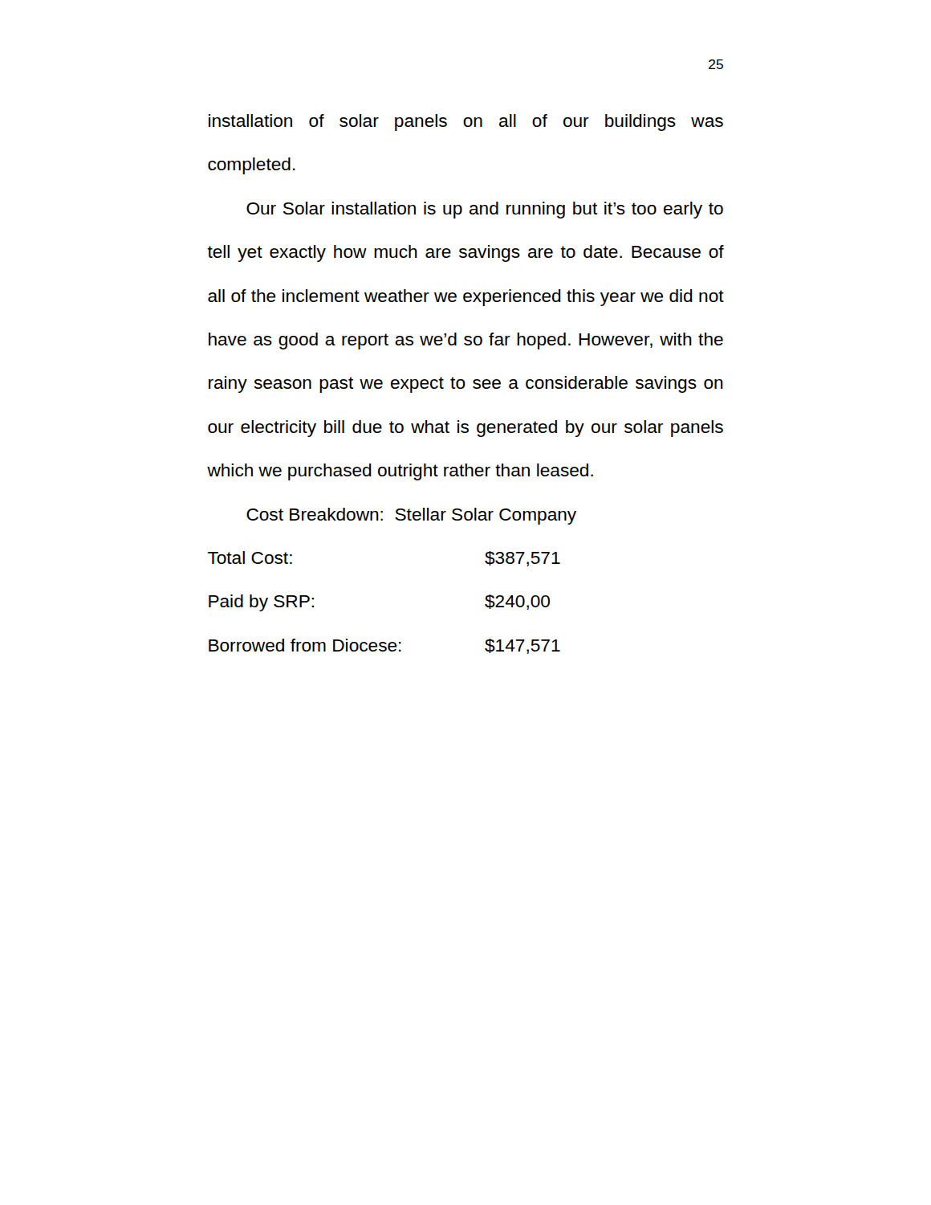25
installation of solar panels on all of our buildings was completed.
Our Solar installation is up and running but it’s too early to tell yet exactly how much are savings are to date. Because of all of the inclement weather we experienced this year we did not have as good a report as we’d so far hoped. However, with the rainy season past we expect to see a considerable savings on our electricity bill due to what is generated by our solar panels which we purchased outright rather than leased.
Cost Breakdown: Stellar Solar Company
| Total Cost: | $387,571 |
| Paid by SRP: | $240,00 |
| Borrowed from Diocese: | $147,571 |